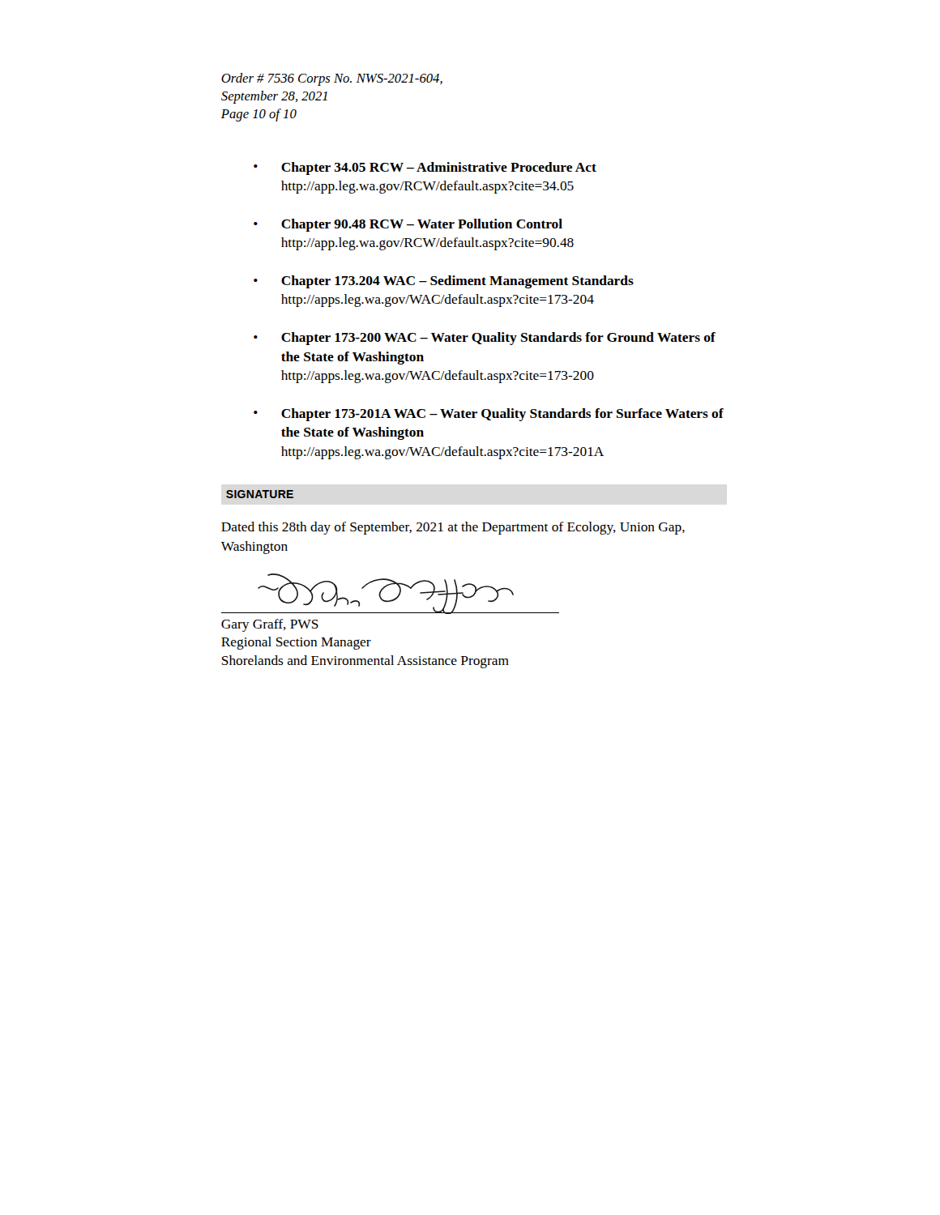Order # 7536 Corps No. NWS-2021-604,
September 28, 2021
Page 10 of 10
Chapter 34.05 RCW – Administrative Procedure Act http://app.leg.wa.gov/RCW/default.aspx?cite=34.05
Chapter 90.48 RCW – Water Pollution Control http://app.leg.wa.gov/RCW/default.aspx?cite=90.48
Chapter 173.204 WAC – Sediment Management Standards http://apps.leg.wa.gov/WAC/default.aspx?cite=173-204
Chapter 173-200 WAC – Water Quality Standards for Ground Waters of the State of Washington http://apps.leg.wa.gov/WAC/default.aspx?cite=173-200
Chapter 173-201A WAC – Water Quality Standards for Surface Waters of the State of Washington http://apps.leg.wa.gov/WAC/default.aspx?cite=173-201A
SIGNATURE
Dated this 28th day of September, 2021 at the Department of Ecology, Union Gap, Washington
Gary Graff, PWS
Regional Section Manager
Shorelands and Environmental Assistance Program